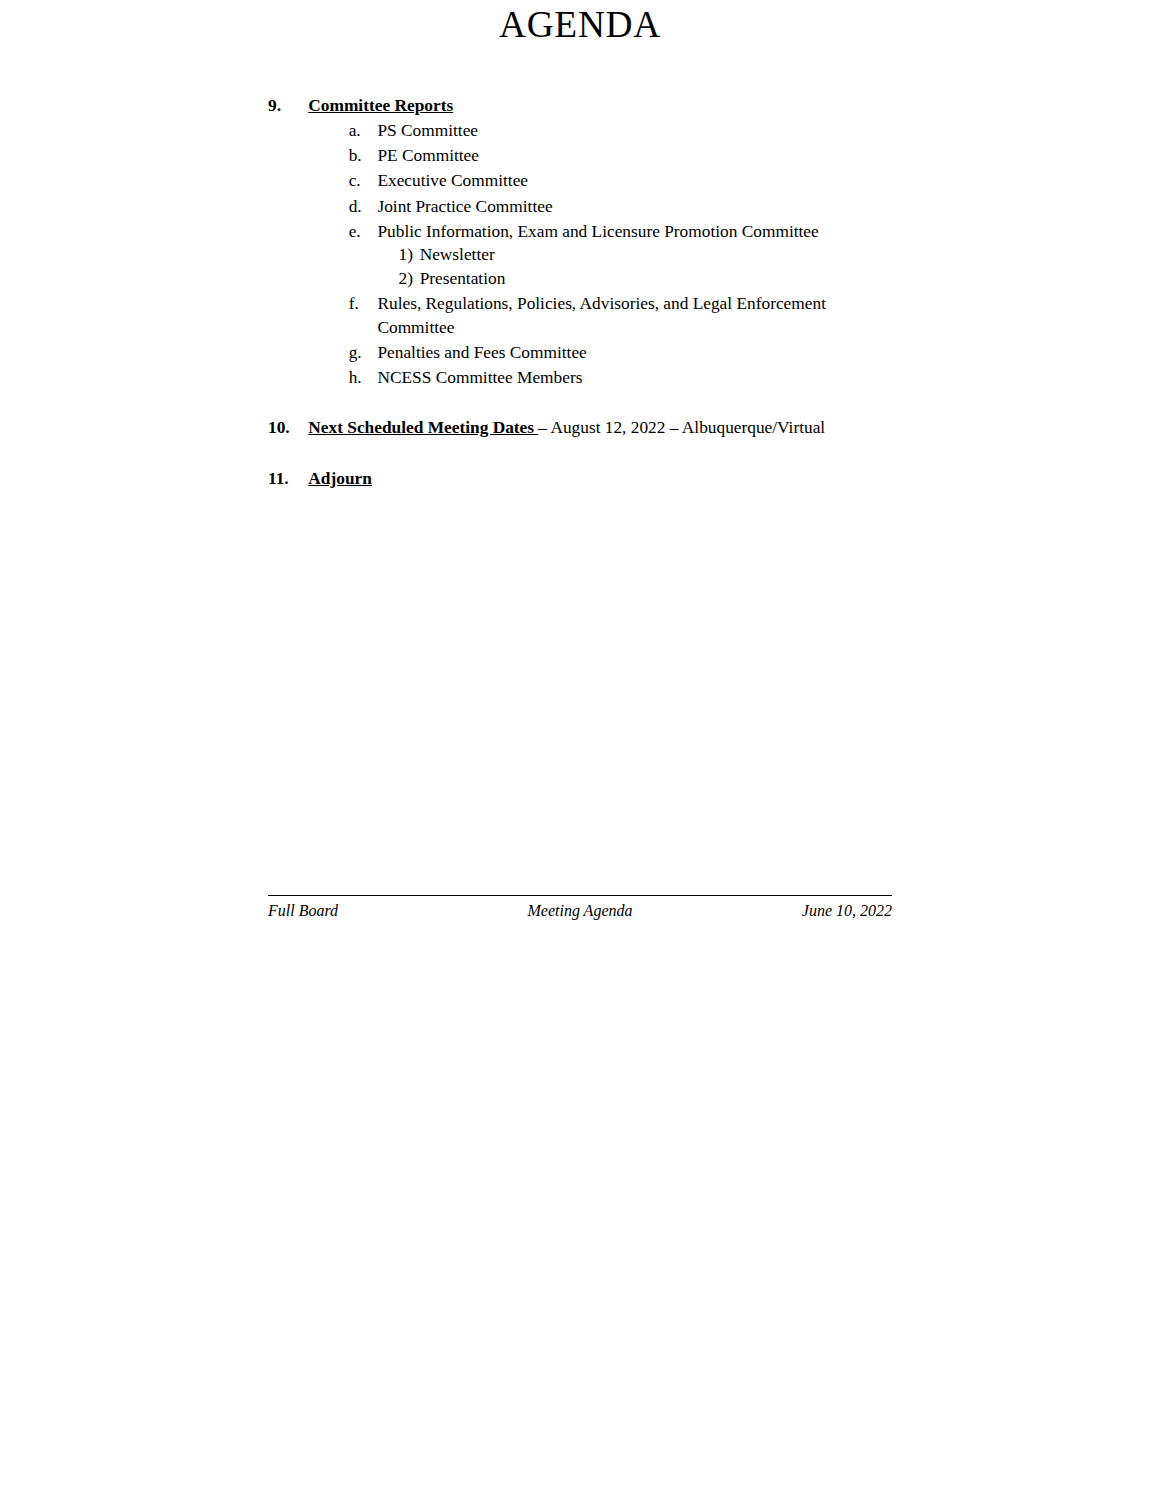AGENDA
9. Committee Reports
a. PS Committee
b. PE Committee
c. Executive Committee
d. Joint Practice Committee
e. Public Information, Exam and Licensure Promotion Committee
1) Newsletter
2) Presentation
f. Rules, Regulations, Policies, Advisories, and Legal Enforcement Committee
g. Penalties and Fees Committee
h. NCESS Committee Members
10. Next Scheduled Meeting Dates – August 12, 2022 – Albuquerque/Virtual
11. Adjourn
Full Board
Meeting Agenda
June 10, 2022